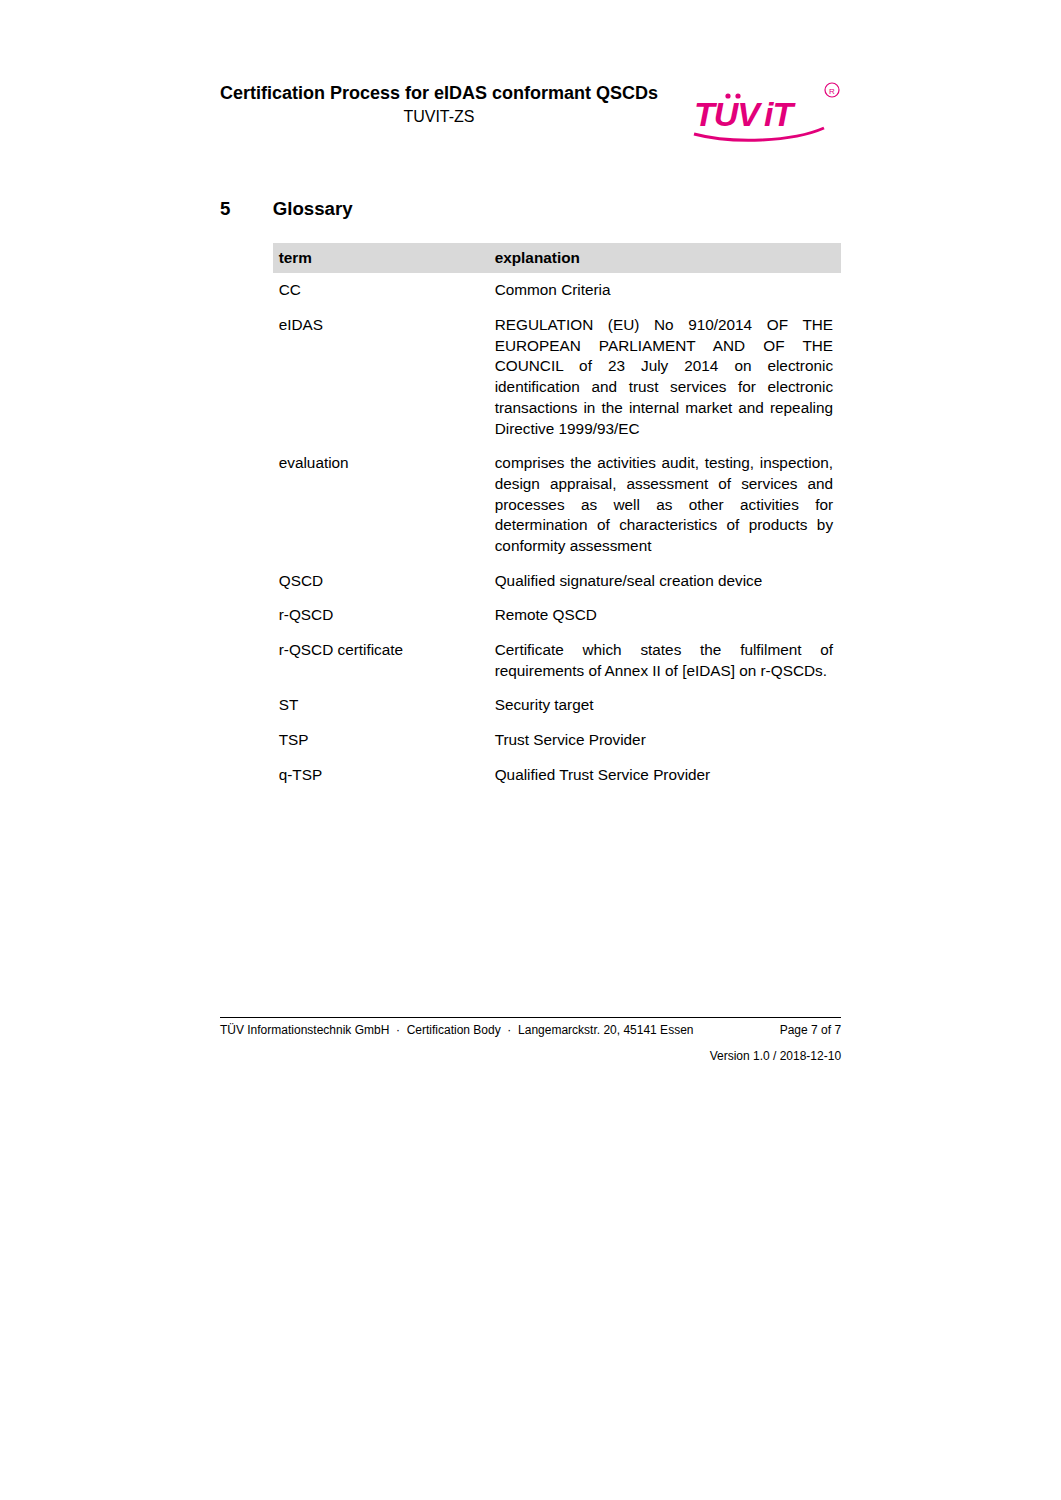Certification Process for eIDAS conformant QSCDs
TUVIT-ZS
R TUV iT
5 Glossary
| term | explanation |
| --- | --- |
| CC | Common Criteria |
| eIDAS | REGULATION (EU) No 910/2014 OF THE EUROPEAN PARLIAMENT AND OF THE COUNCIL of 23 July 2014 on electronic identification and trust services for electronic transactions in the internal market and repealing Directive 1999/93/EC |
| evaluation | comprises the activities audit, testing, inspection, design appraisal, assessment of services and processes as well as other activities for determination of characteristics of products by conformity assessment |
| QSCD | Qualified signature/seal creation device |
| r-QSCD | Remote QSCD |
| r-QSCD certificate | Certificate which states the fulfilment of requirements of Annex II of [eIDAS] on r-QSCDs. |
| ST | Security target |
| TSP | Trust Service Provider |
| q-TSP | Qualified Trust Service Provider |
TÜV Informationstechnik GmbH · Certification Body · Langemarckstr. 20, 45141 Essen
Page 7 of 7
Version 1.0 / 2018-12-10